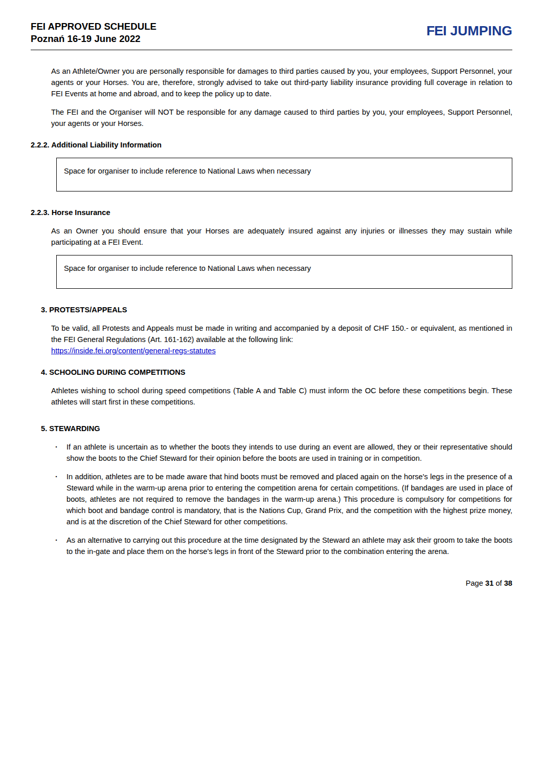FEI APPROVED SCHEDULE
Poznań 16-19 June 2022
FEI JUMPING
As an Athlete/Owner you are personally responsible for damages to third parties caused by you, your employees, Support Personnel, your agents or your Horses. You are, therefore, strongly advised to take out third-party liability insurance providing full coverage in relation to FEI Events at home and abroad, and to keep the policy up to date.
The FEI and the Organiser will NOT be responsible for any damage caused to third parties by you, your employees, Support Personnel, your agents or your Horses.
2.2.2. Additional Liability Information
Space for organiser to include reference to National Laws when necessary
2.2.3. Horse Insurance
As an Owner you should ensure that your Horses are adequately insured against any injuries or illnesses they may sustain while participating at a FEI Event.
Space for organiser to include reference to National Laws when necessary
3. PROTESTS/APPEALS
To be valid, all Protests and Appeals must be made in writing and accompanied by a deposit of CHF 150.- or equivalent, as mentioned in the FEI General Regulations (Art. 161-162) available at the following link:
https://inside.fei.org/content/general-regs-statutes
4. SCHOOLING DURING COMPETITIONS
Athletes wishing to school during speed competitions (Table A and Table C) must inform the OC before these competitions begin. These athletes will start first in these competitions.
5. STEWARDING
If an athlete is uncertain as to whether the boots they intends to use during an event are allowed, they or their representative should show the boots to the Chief Steward for their opinion before the boots are used in training or in competition.
In addition, athletes are to be made aware that hind boots must be removed and placed again on the horse's legs in the presence of a Steward while in the warm-up arena prior to entering the competition arena for certain competitions. (If bandages are used in place of boots, athletes are not required to remove the bandages in the warm-up arena.) This procedure is compulsory for competitions for which boot and bandage control is mandatory, that is the Nations Cup, Grand Prix, and the competition with the highest prize money, and is at the discretion of the Chief Steward for other competitions.
As an alternative to carrying out this procedure at the time designated by the Steward an athlete may ask their groom to take the boots to the in-gate and place them on the horse's legs in front of the Steward prior to the combination entering the arena.
Page 31 of 38